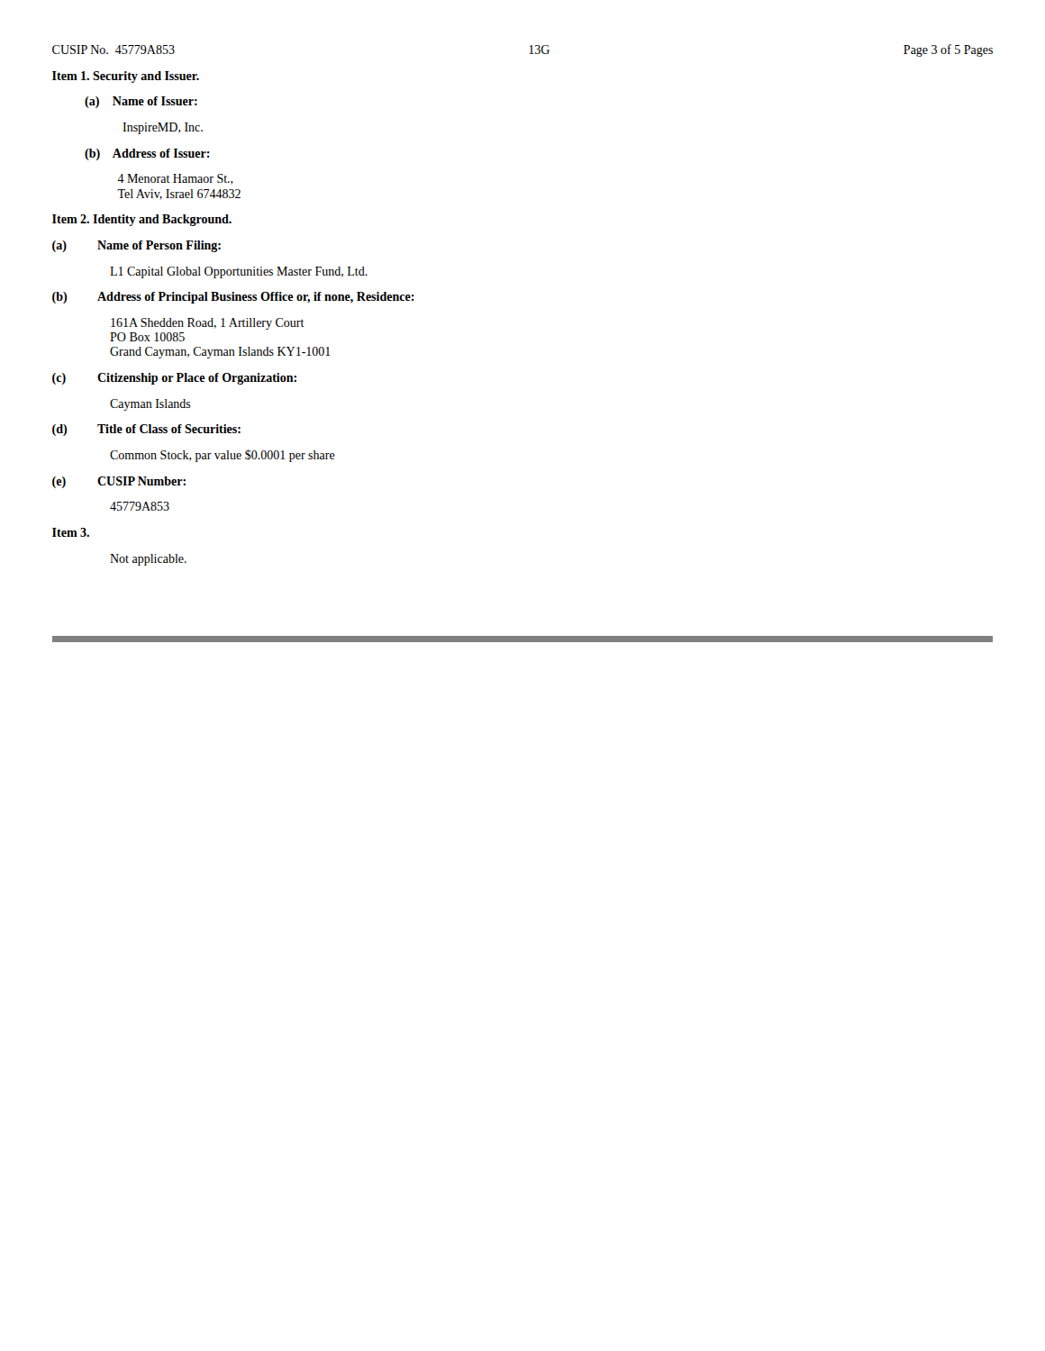CUSIP No. 45779A853
13G
Page 3 of 5 Pages
Item 1. Security and Issuer.
(a)
Name of Issuer:
InspireMD, Inc.
(b)
Address of Issuer:
4 Menorat Hamaor St.,
Tel Aviv, Israel 6744832
Item 2. Identity and Background.
(a)
Name of Person Filing:
L1 Capital Global Opportunities Master Fund, Ltd.
(b)
Address of Principal Business Office or, if none, Residence:
161A Shedden Road, 1 Artillery Court
PO Box 10085
Grand Cayman, Cayman Islands KY1-1001
(c)
Citizenship or Place of Organization:
Cayman Islands
(d)
Title of Class of Securities:
Common Stock, par value $0.0001 per share
(e)
CUSIP Number:
45779A853
Item 3.
Not applicable.